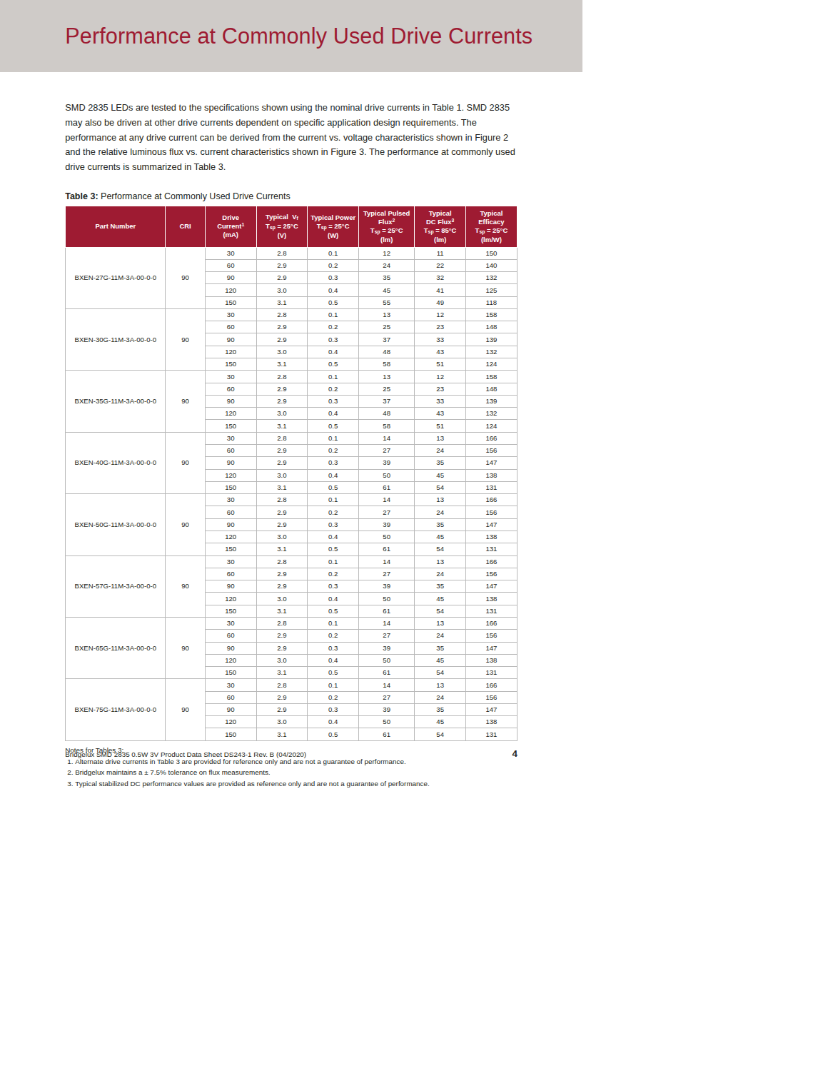Performance at Commonly Used Drive Currents
SMD 2835 LEDs are tested to the specifications shown using the nominal drive currents in Table 1. SMD 2835 may also be driven at other drive currents dependent on specific application design requirements. The performance at any drive current can be derived from the current vs. voltage characteristics shown in Figure 2 and the relative luminous flux vs. current characteristics shown in Figure 3. The performance at commonly used drive currents is summarized in Table 3.
Table 3: Performance at Commonly Used Drive Currents
| Part Number | CRI | Drive Current 1 (mA) | Typical V f T sp = 25°C (V) | Typical Power T sp = 25°C (W) | Typical Pulsed Flux 2 T sp = 25°C (lm) | Typical DC Flux 3 T sp = 85°C (lm) | Typical Efficacy T sp = 25°C (lm/W) |
| --- | --- | --- | --- | --- | --- | --- | --- |
| BXEN-27G-11M-3A-00-0-0 | 90 | 30 | 2.8 | 0.1 | 12 | 11 | 150 |
| 60 | 2.9 | 0.2 | 24 | 22 | 140 |
| 90 | 2.9 | 0.3 | 35 | 32 | 132 |
| 120 | 3.0 | 0.4 | 45 | 41 | 125 |
| 150 | 3.1 | 0.5 | 55 | 49 | 118 |
| BXEN-30G-11M-3A-00-0-0 | 90 | 30 | 2.8 | 0.1 | 13 | 12 | 158 |
| 60 | 2.9 | 0.2 | 25 | 23 | 148 |
| 90 | 2.9 | 0.3 | 37 | 33 | 139 |
| 120 | 3.0 | 0.4 | 48 | 43 | 132 |
| 150 | 3.1 | 0.5 | 58 | 51 | 124 |
| BXEN-35G-11M-3A-00-0-0 | 90 | 30 | 2.8 | 0.1 | 13 | 12 | 158 |
| 60 | 2.9 | 0.2 | 25 | 23 | 148 |
| 90 | 2.9 | 0.3 | 37 | 33 | 139 |
| 120 | 3.0 | 0.4 | 48 | 43 | 132 |
| 150 | 3.1 | 0.5 | 58 | 51 | 124 |
| BXEN-40G-11M-3A-00-0-0 | 90 | 30 | 2.8 | 0.1 | 14 | 13 | 166 |
| 60 | 2.9 | 0.2 | 27 | 24 | 156 |
| 90 | 2.9 | 0.3 | 39 | 35 | 147 |
| 120 | 3.0 | 0.4 | 50 | 45 | 138 |
| 150 | 3.1 | 0.5 | 61 | 54 | 131 |
| BXEN-50G-11M-3A-00-0-0 | 90 | 30 | 2.8 | 0.1 | 14 | 13 | 166 |
| 60 | 2.9 | 0.2 | 27 | 24 | 156 |
| 90 | 2.9 | 0.3 | 39 | 35 | 147 |
| 120 | 3.0 | 0.4 | 50 | 45 | 138 |
| 150 | 3.1 | 0.5 | 61 | 54 | 131 |
| BXEN-57G-11M-3A-00-0-0 | 90 | 30 | 2.8 | 0.1 | 14 | 13 | 166 |
| 60 | 2.9 | 0.2 | 27 | 24 | 156 |
| 90 | 2.9 | 0.3 | 39 | 35 | 147 |
| 120 | 3.0 | 0.4 | 50 | 45 | 138 |
| 150 | 3.1 | 0.5 | 61 | 54 | 131 |
| BXEN-65G-11M-3A-00-0-0 | 90 | 30 | 2.8 | 0.1 | 14 | 13 | 166 |
| 60 | 2.9 | 0.2 | 27 | 24 | 156 |
| 90 | 2.9 | 0.3 | 39 | 35 | 147 |
| 120 | 3.0 | 0.4 | 50 | 45 | 138 |
| 150 | 3.1 | 0.5 | 61 | 54 | 131 |
| BXEN-75G-11M-3A-00-0-0 | 90 | 30 | 2.8 | 0.1 | 14 | 13 | 166 |
| 60 | 2.9 | 0.2 | 27 | 24 | 156 |
| 90 | 2.9 | 0.3 | 39 | 35 | 147 |
| 120 | 3.0 | 0.4 | 50 | 45 | 138 |
| 150 | 3.1 | 0.5 | 61 | 54 | 131 |
Notes for Tables 3:
Alternate drive currents in Table 3 are provided for reference only and are not a guarantee of performance.
Bridgelux maintains a ± 7.5% tolerance on flux measurements.
Typical stabilized DC performance values are provided as reference only and are not a guarantee of performance.
Bridgelux SMD 2835 0.5W 3V Product Data Sheet DS243-1 Rev. B (04/2020)
4